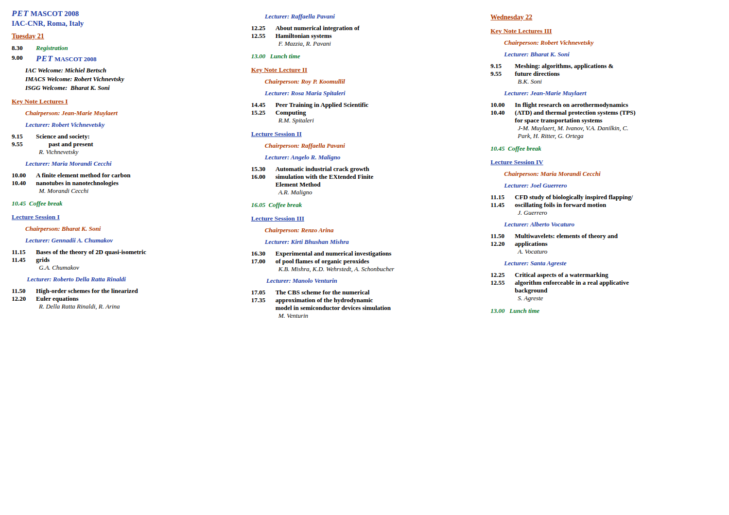PET MASCOT 2008
IAC-CNR, Roma, Italy
Tuesday 21
| 8.30 | Registration |
| 9.00 | PET MASCOT 2008 |
IAC Welcome: Michiel Bertsch
IMACS Welcome: Robert Vichnevtsky
ISGG Welcome: Bharat K. Soni
Key Note Lectures I
Chairperson: Jean-Marie Muylaert
Lecturer: Robert Vichnevetsky
| 9.15 | Science and society: |
| 9.55 | past and present R. Vichnevetsky |
Lecturer: Maria Morandi Cecchi
| 10.00 | A finite element method for carbon |
| 10.40 | nanotubes in nanotechnologies M. Morandi Cecchi |
10.45 Coffee break
Lecture Session I
Chairperson: Bharat K. Soni
Lecturer: Gennadii A. Chumakov
| 11.15 | Bases of the theory of 2D quasi-isometric |
| 11.45 | grids G.A. Chumakov |
Lecturer: Roberto Della Ratta Rinaldi
| 11.50 | High-order schemes for the linearized |
| 12.20 | Euler equations R. Della Ratta Rinaldi, R. Arina |
Lecturer: Raffaella Pavani
| 12.25 | About numerical integration of |
| 12.55 | Hamiltonian systems F. Mazzia, R. Pavani |
13.00 Lunch time
Key Note Lecture II
Chairperson: Roy P. Koomullil
Lecturer: Rosa Maria Spitaleri
| 14.45 | Peer Training in Applied Scientific |
| 15.25 | Computing R.M. Spitaleri |
Lecture Session II
Chairperson: Raffaella Pavani
Lecturer: Angelo R. Maligno
| 15.30 | Automatic industrial crack growth |
| 16.00 | simulation with the EXtended Finite Element Method A.R. Maligno |
16.05 Coffee break
Lecture Session III
Chairperson: Renzo Arina
Lecturer: Kirti Bhushan Mishra
| 16.30 | Experimental and numerical investigations |
| 17.00 | of pool flames of organic peroxides K.B. Mishra, K.D. Wehrstedt, A. Schonbucher |
Lecturer: Manolo Venturin
| 17.05 | The CBS scheme for the numerical |
| 17.35 | approximation of the hydrodynamic model in semiconductor devices simulation M. Venturin |
Wednesday 22
Key Note Lectures III
Chairperson: Robert Vichnevetsky
Lecturer: Bharat K. Soni
| 9.15 | Meshing: algorithms, applications & |
| 9.55 | future directions B.K. Soni |
Lecturer: Jean-Marie Muylaert
| 10.00 | In flight research on aerothermodynamics |
| 10.40 | (ATD) and thermal protection systems (TPS) for space transportation systems J-M. Muylaert, M. Ivanov, V.A. Danilkin, C. Park, H. Ritter, G. Ortega |
10.45 Coffee break
Lecture Session IV
Chairperson: Maria Morandi Cecchi
Lecturer: Joel Guerrero
| 11.15 | CFD study of biologically inspired flapping/ |
| 11.45 | oscillating foils in forward motion J. Guerrero |
Lecturer: Alberto Vocaturo
| 11.50 | Multiwavelets: elements of theory and |
| 12.20 | applications A. Vocaturo |
Lecturer: Santa Agreste
| 12.25 | Critical aspects of a watermarking |
| 12.55 | algorithm enforceable in a real applicative background S. Agreste |
13.00 Lunch time